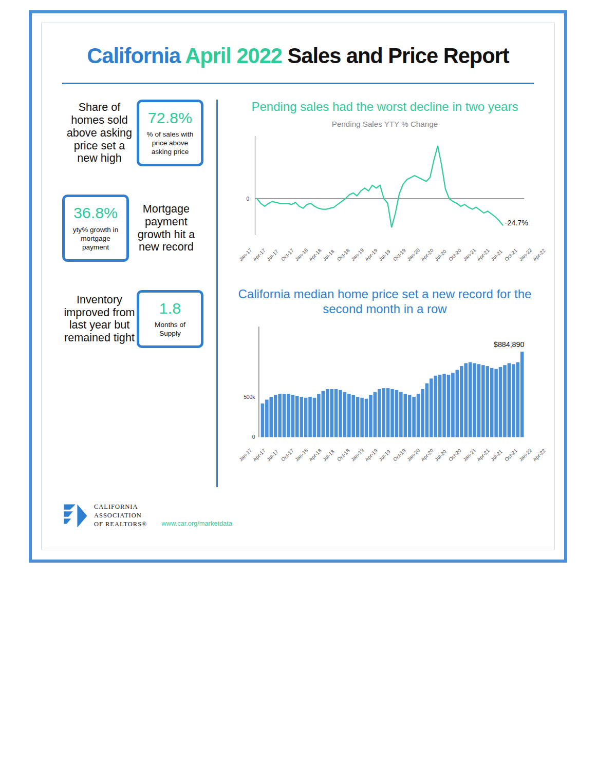California April 2022 Sales and Price Report
Share of homes sold above asking price set a new high
72.8%
% of sales with price above asking price
Mortgage payment growth hit a new record
36.8%
yty% growth in mortgage payment
Inventory improved from last year but remained tight
1.8
Months of Supply
Pending sales had the worst decline in two years
Pending Sales YTY % Change
0 -24.7%
Jan-17 Apr-17 Jul-17 Oct-17 Jan-18 Apr-18 Jul-18 Oct-18 Jan-19 Apr-19 Jul-19 Oct-19 Jan-20 Apr-20 Jul-20 Oct-20 Jan-21 Apr-21 Jul-21 Oct-21 Jan-22 Apr-22
California median home price set a new record for the second month in a row
500k 0 $884,890
Jan-17 Apr-17 Jul-17 Oct-17 Jan-18 Apr-18 Jul-18 Oct-18 Jan-19 Apr-19 Jul-19 Oct-19 Jan-20 Apr-20 Jul-20 Oct-20 Jan-21 Apr-21 Jul-21 Oct-21 Jan-22 Apr-22
CALIFORNIA
ASSOCIATION
OF REALTORS®
www.car.org/marketdata